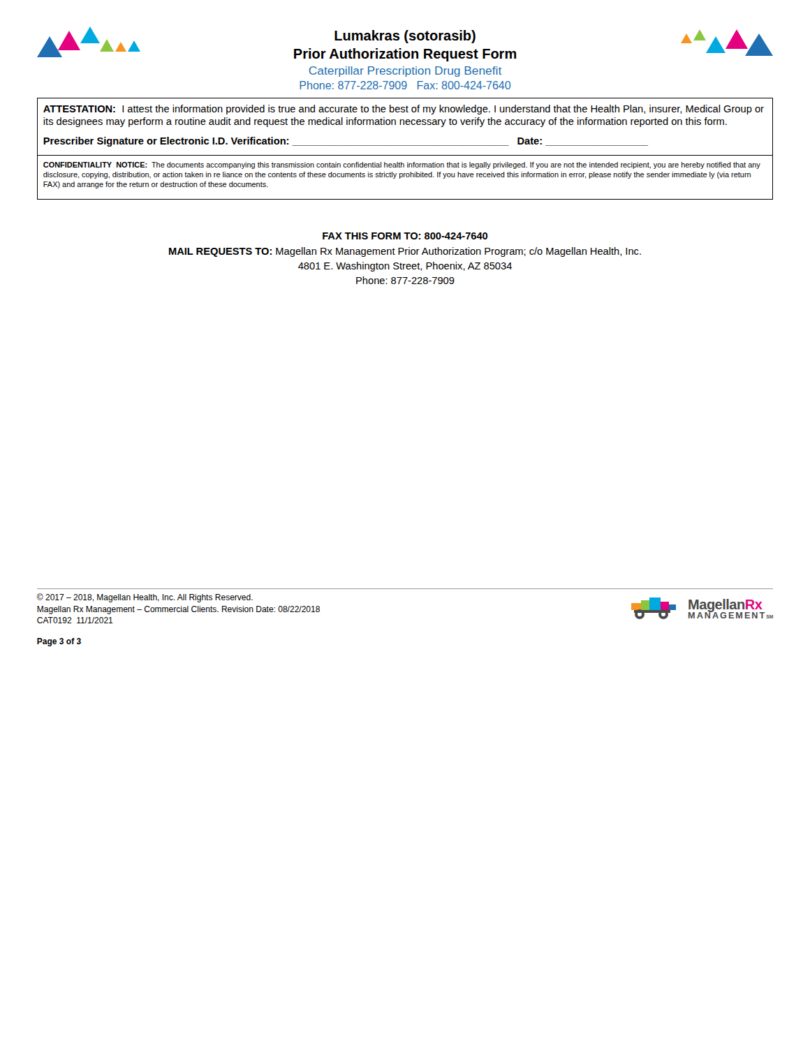Lumakras (sotorasib)
Prior Authorization Request Form
Caterpillar Prescription Drug Benefit
Phone: 877-228-7909 Fax: 800-424-7640
ATTESTATION: I attest the information provided is true and accurate to the best of my knowledge. I understand that the Health Plan, insurer, Medical Group or its designees may perform a routine audit and request the medical information necessary to verify the accuracy of the information reported on this form.
Prescriber Signature or Electronic I.D. Verification: ______________________________________ Date: __________________
CONFIDENTIALITY NOTICE: The documents accompanying this transmission contain confidential health information that is legally privileged. If you are not the intended recipient, you are hereby notified that any disclosure, copying, distribution, or action taken in re liance on the contents of these documents is strictly prohibited. If you have received this information in error, please notify the sender immediate ly (via return FAX) and arrange for the return or destruction of these documents.
FAX THIS FORM TO: 800-424-7640
MAIL REQUESTS TO: Magellan Rx Management Prior Authorization Program; c/o Magellan Health, Inc.
4801 E. Washington Street, Phoenix, AZ 85034
Phone: 877-228-7909
© 2017 – 2018, Magellan Health, Inc. All Rights Reserved.
Magellan Rx Management – Commercial Clients. Revision Date: 08/22/2018
CAT0192 11/1/2021
Page 3 of 3
MagellanRx
MANAGEMENTSM